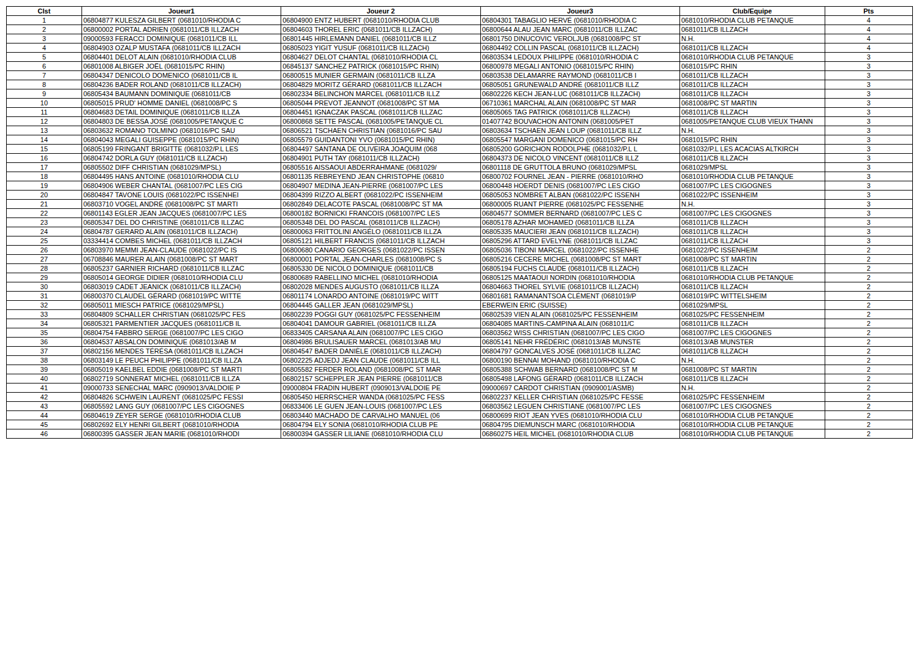| Clst | Joueur1 | Joueur 2 | Joueur3 | Club/Equipe | Pts |
| --- | --- | --- | --- | --- | --- |
| 1 | 06804877 KULESZA GILBERT (0681010/RHODIA C | 06804900 ENTZ HUBERT (0681010/RHODIA CLUB | 06804301 TABAGLIO HERVÉ (0681010/RHODIA C | 0681010/RHODIA CLUB PETANQUE | 4 |
| 2 | 06800002 PORTAL ADRIEN (0681011/CB ILLZACH | 06804603 THOREL ERIC (0681011/CB ILLZACH) | 06800644 ALAU JEAN MARC (0681011/CB ILLZAC | 0681011/CB ILLZACH | 4 |
| 3 | 09000593 FERACCI DOMINIQUE (0681011/CB ILL | 06801445 HIRLEMANN DANIEL (0681011/CB ILLZ | 06801750 DINUCOVIC VEROLJUB (0681008/PC ST | N.H. | 4 |
| 4 | 06804903 OZALP MUSTAFA (0681011/CB ILLZACH | 06805023 YIGIT YUSUF (0681011/CB ILLZACH) | 06804492 COLLIN PASCAL (0681011/CB ILLZACH) | 0681011/CB ILLZACH | 4 |
| 5 | 06804401 DELOT ALAIN (0681010/RHODIA CLUB | 06804627 DELOT CHANTAL (0681010/RHODIA CL | 06803534 LEDOUX PHILIPPE (0681010/RHODIA C | 0681010/RHODIA CLUB PETANQUE | 3 |
| 6 | 06801008 ALBIGER JOËL (0681015/PC RHIN) | 06845137 SANCHEZ PATRICK (0681015/PC RHIN) | 06800978 MEGALI ANTONIO (0681015/PC RHIN) | 0681015/PC RHIN | 3 |
| 7 | 06804347 DENICOLO DOMENICO (0681011/CB IL | 06800515 MUNIER GERMAIN (0681011/CB ILLZA | 06803538 DELAMARRE RAYMOND (0681011/CB I | 0681011/CB ILLZACH | 3 |
| 8 | 06804236 BADER ROLAND (0681011/CB ILLZACH) | 06804829 MORITZ GÉRARD (0681011/CB ILLZACH | 06805051 GRUNEWALD ANDRÉ (0681011/CB ILLZ | 0681011/CB ILLZACH | 3 |
| 9 | 06805434 BAUMANN DOMINIQUE (0681011/CB | 06802334 BELINCHON MARCEL (0681011/CB ILLZ | 06802226 KECH JEAN-LUC (0681011/CB ILLZACH) | 0681011/CB ILLZACH | 3 |
| 10 | 06805015 PRUD' HOMME DANIEL (0681008/PC S | 06805044 PREVOT JEANNOT (0681008/PC ST MA | 06710361 MARCHAL ALAIN (0681008/PC ST MAR | 0681008/PC ST MARTIN | 3 |
| 11 | 06804683 DETAIL DOMINIQUE (0681011/CB ILLZA | 06804451 IGNACZAK PASCAL (0681011/CB ILLZAC | 06805065 TAG PATRICK (0681011/CB ILLZACH) | 0681011/CB ILLZACH | 3 |
| 12 | 06804803 DE BESSA JOSÉ (0681005/PETANQUE C | 06800868 SETTE PASCAL (0681005/PETANQUE CL | 01407742 BOUVACHON ANTONIN (0681005/PET | 0681005/PETANQUE CLUB VIEUX THANN | 3 |
| 13 | 06803632 ROMANO TOLMINO (0681016/PC SAU | 06806521 TSCHAEN CHRISTIAN (0681016/PC SAU | 06803634 TSCHAEN JEAN LOUP (0681011/CB ILLZ | N.H. | 3 |
| 14 | 06804043 MEGALI GUISEPPE (0681015/PC RHIN) | 06805579 GUIDANTONI YVO (0681015/PC RHIN) | 06805547 MARGANI DOMENICO (0681015/PC RH | 0681015/PC RHIN | 3 |
| 15 | 06805199 FRINGANT BRIGITTE (0681032/P.L LES | 06804497 SANTANA DE OLIVEIRA JOAQUIM (068 | 06805200 GORICHON RODOLPHE (0681032/P.L L | 0681032/P.L LES ACACIAS ALTKIRCH | 3 |
| 16 | 06804742 DORLA GUY (0681011/CB ILLZACH) | 06804901 PUTH TAY (0681011/CB ILLZACH) | 06804373 DE NICOLO VINCENT (0681011/CB ILLZ | 0681011/CB ILLZACH | 3 |
| 17 | 06805502 DIFF CHRISTIAN (0681029/MPSL) | 06805516 AISSAOUI ABDERRAHMANE (0681029/ | 06801118 DE GRUTTOLA BRUNO (0681029/MPSL | 0681029/MPSL | 3 |
| 18 | 06804495 HANS ANTOINE (0681010/RHODIA CLU | 06801135 REBREYEND JEAN CHRISTOPHE (06810 | 06800702 FOURNEL JEAN - PIERRE (0681010/RHO | 0681010/RHODIA CLUB PETANQUE | 3 |
| 19 | 06804906 WEBER CHANTAL (0681007/PC LES CIG | 06804907 MEDINA JEAN-PIERRE (0681007/PC LES | 06800448 HOERDT DENIS (0681007/PC LES CIGO | 0681007/PC LES CIGOGNES | 3 |
| 20 | 06804847 TAVONE LOUIS (0681022/PC ISSENHEI | 06804399 RIZZO ALBERT (0681022/PC ISSENHEIM | 06805053 NOMBRET ALBAN (0681022/PC ISSENH | 0681022/PC ISSENHEIM | 3 |
| 21 | 06803710 VOGEL ANDRÉ (0681008/PC ST MARTI | 06802849 DELACOTE PASCAL (0681008/PC ST MA | 06800005 RUANT PIERRE (0681025/PC FESSENHE | N.H. | 3 |
| 22 | 06801143 EGLER JEAN JACQUES (0681007/PC LES | 06800182 BORNICKI FRANCOIS (0681007/PC LES | 06804577 SOMMER BERNARD (0681007/PC LES C | 0681007/PC LES CIGOGNES | 3 |
| 23 | 06805347 DEL DO CHRISTINE (0681011/CB ILLZAC | 06805348 DEL DO PASCAL (0681011/CB ILLZACH) | 06805178 AZHAR MOHAMED (0681011/CB ILLZA | 0681011/CB ILLZACH | 3 |
| 24 | 06804787 GERARD ALAIN (0681011/CB ILLZACH) | 06800063 FRITTOLINI ANGÉLO (0681011/CB ILLZA | 06805335 MAUCIERI JEAN (0681011/CB ILLZACH) | 0681011/CB ILLZACH | 3 |
| 25 | 03334414 COMBES MICHEL (0681011/CB ILLZACH | 06805121 HILBERT FRANCIS (0681011/CB ILLZACH | 06805296 ATTARD EVELYNE (0681011/CB ILLZAC | 0681011/CB ILLZACH | 3 |
| 26 | 06803970 MEMMI JEAN-CLAUDE (0681022/PC IS | 06800680 CANARIO GEORGES (0681022/PC ISSEN | 06805036 TIBONI MARCEL (0681022/PC ISSENHE | 0681022/PC ISSENHEIM | 2 |
| 27 | 06708846 MAURER ALAIN (0681008/PC ST MART | 06800001 PORTAL JEAN-CHARLES (0681008/PC S | 06805216 CECERE MICHEL (0681008/PC ST MART | 0681008/PC ST MARTIN | 2 |
| 28 | 06805237 GARNIER RICHARD (0681011/CB ILLZAC | 06805330 DE NICOLO DOMINIQUE (0681011/CB | 06805194 FUCHS CLAUDE (0681011/CB ILLZACH) | 0681011/CB ILLZACH | 2 |
| 29 | 06805014 GEORGE DIDIER (0681010/RHODIA CLU | 06800689 RABELLINO MICHEL (0681010/RHODIA | 06805125 MAATAOUI NORDIN (0681010/RHODIA | 0681010/RHODIA CLUB PETANQUE | 2 |
| 30 | 06803019 CADET JEANICK (0681011/CB ILLZACH) | 06802028 MENDES AUGUSTO (0681011/CB ILLZA | 06804663 THOREL SYLVIE (0681011/CB ILLZACH) | 0681011/CB ILLZACH | 2 |
| 31 | 06800370 CLAUDEL GÉRARD (0681019/PC WITTE | 06801174 LONARDO ANTOINE (0681019/PC WITT | 06801681 RAMANANTSOA CLÉMENT (0681019/P | 0681019/PC WITTELSHEIM | 2 |
| 32 | 06805011 MIESCH PATRICE (0681029/MPSL) | 06804445 GALLER JEAN (0681029/MPSL) | EBERWEIN ERIC (SUISSE) | 0681029/MPSL | 2 |
| 33 | 06804809 SCHALLER CHRISTIAN (0681025/PC FES | 06802239 POGGI GUY (0681025/PC FESSENHEIM | 06802539 VIEN ALAIN (0681025/PC FESSENHEIM | 0681025/PC FESSENHEIM | 2 |
| 34 | 06805321 PARMENTIER JACQUES (0681011/CB IL | 06804041 DAMOUR GABRIEL (0681011/CB ILLZA | 06804085 MARTINS-CAMPINA ALAIN (0681011/C | 0681011/CB ILLZACH | 2 |
| 35 | 06804754 FABBRO SERGE (0681007/PC LES CIGO | 06833405 CARSANA ALAIN (0681007/PC LES CIGO | 06803562 WISS CHRISTIAN (0681007/PC LES CIGO | 0681007/PC LES CIGOGNES | 2 |
| 36 | 06804537 ABSALON DOMINIQUE (0681013/AB M | 06804986 BRULISAUER MARCEL (0681013/AB MU | 06805141 NEHR FRÉDÉRIC (0681013/AB MUNSTE | 0681013/AB MUNSTER | 2 |
| 37 | 06802156 MENDES TÉRÉSA (0681011/CB ILLZACH | 06804547 BADER DANIÈLE (0681011/CB ILLZACH) | 06804797 GONCALVES JOSÉ (0681011/CB ILLZAC | 0681011/CB ILLZACH | 2 |
| 38 | 06803149 LE PEUCH PHILIPPE (0681011/CB ILLZA | 06802225 ADJEDJ JEAN CLAUDE (0681011/CB ILL | 06800190 BENNAI MOHAND (0681010/RHODIA C | N.H. | 2 |
| 39 | 06805019 KAELBEL EDDIE (0681008/PC ST MARTI | 06805582 FERDER ROLAND (0681008/PC ST MAR | 06805388 SCHWAB BERNARD (0681008/PC ST M | 0681008/PC ST MARTIN | 2 |
| 40 | 06802719 SONNERAT MICHEL (0681011/CB ILLZA | 06802157 SCHEPPLER JEAN PIERRE (0681011/CB | 06805498 LAFONG GÉRARD (0681011/CB ILLZACH | 0681011/CB ILLZACH | 2 |
| 41 | 09000733 SENECHAL MARC (0909013/VALDOIE P | 09000804 FRADIN HUBERT (0909013/VALDOIE PE | 09000697 CARDOT CHRISTIAN (0909001/ASMB) | N.H. | 2 |
| 42 | 06804826 SCHWEIN LAURENT (0681025/PC FESSI | 06805450 HERRSCHER WANDA (0681025/PC FESS | 06802237 KELLER CHRISTIAN (0681025/PC FESSE | 0681025/PC FESSENHEIM | 2 |
| 43 | 06805592 LANG GUY (0681007/PC LES CIGOGNES | 06833406 LE GUEN JEAN-LOUIS (0681007/PC LES | 06803562 LEGUEN CHRISTIANE (0681007/PC LES | 0681007/PC LES CIGOGNES | 2 |
| 44 | 06804619 ZEYER SERGE (0681010/RHODIA CLUB | 06803440 MACHADO DE CARVALHO MANUEL (06 | 06800699 RIOT JEAN YVES (0681010/RHODIA CLU | 0681010/RHODIA CLUB PETANQUE | 2 |
| 45 | 06802692 ELY HENRI GILBERT (0681010/RHODIA | 06804794 ELY SONIA (0681010/RHODIA CLUB PE | 06804795 DIEMUNSCH MARC (0681010/RHODIA | 0681010/RHODIA CLUB PETANQUE | 2 |
| 46 | 06800395 GASSER JEAN MARIE (0681010/RHODI | 06800394 GASSER LILIANE (0681010/RHODIA CLU | 06860275 HEIL MICHEL (0681010/RHODIA CLUB | 0681010/RHODIA CLUB PETANQUE | 2 |